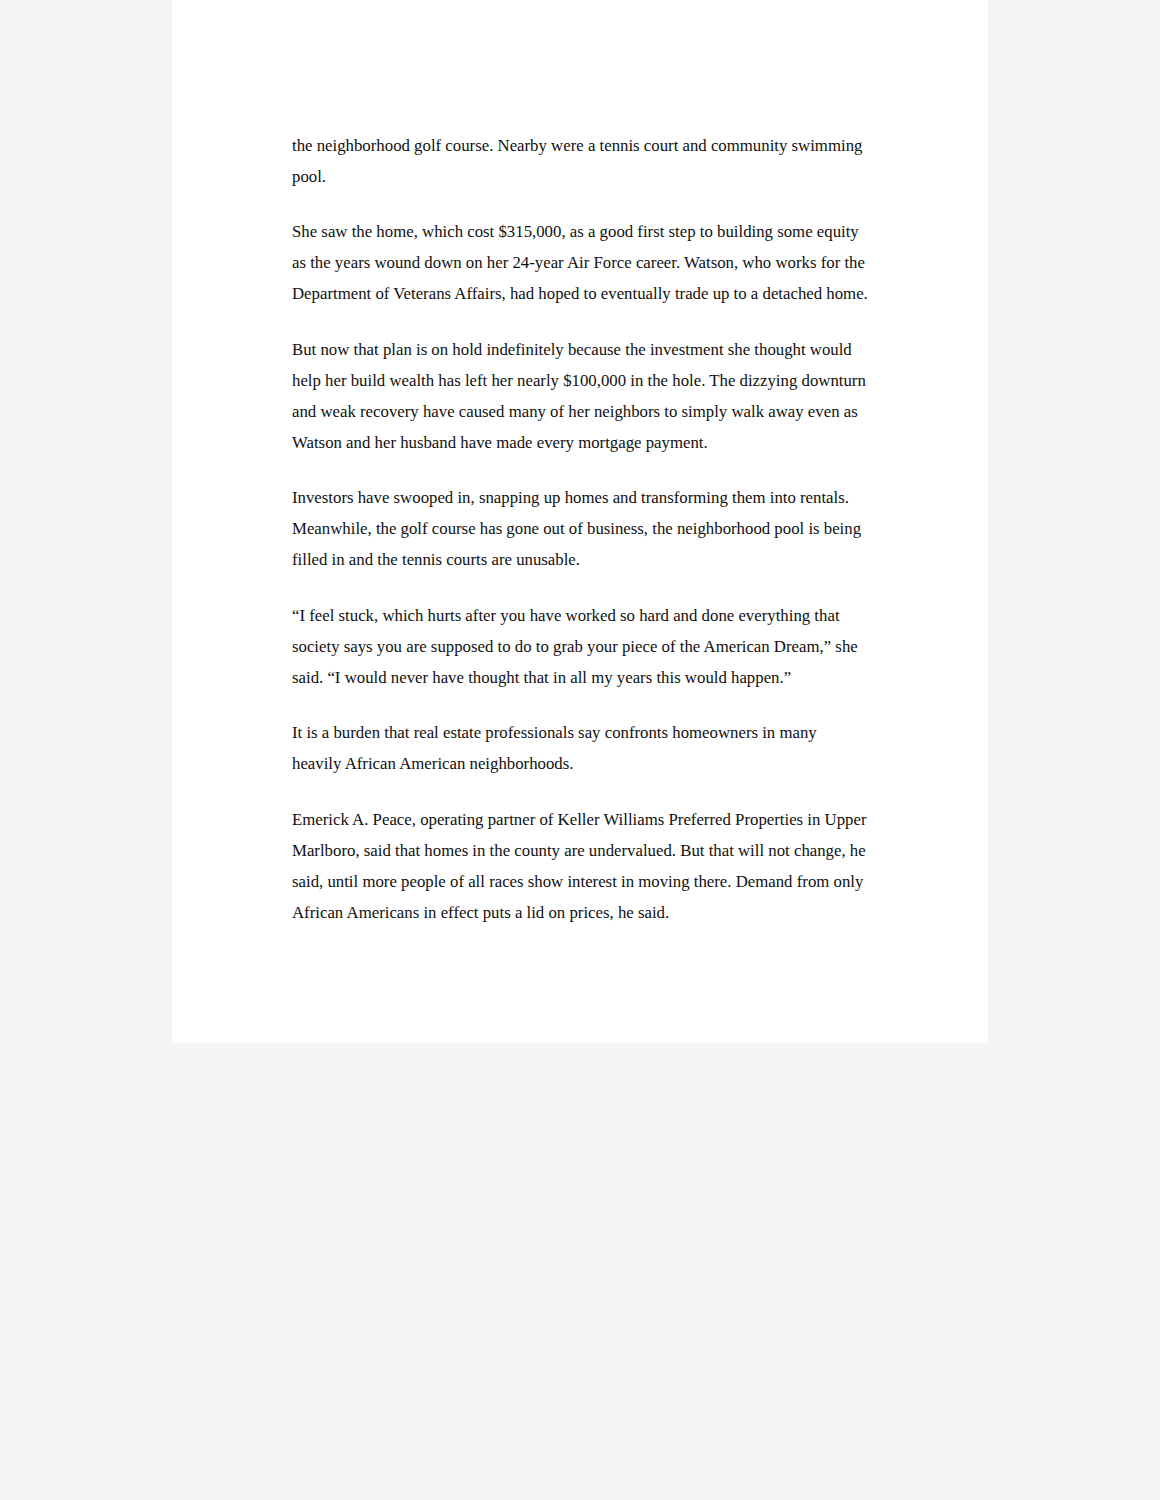the neighborhood golf course. Nearby were a tennis court and community swimming pool.
She saw the home, which cost $315,000, as a good first step to building some equity as the years wound down on her 24-year Air Force career. Watson, who works for the Department of Veterans Affairs, had hoped to eventually trade up to a detached home.
But now that plan is on hold indefinitely because the investment she thought would help her build wealth has left her nearly $100,000 in the hole. The dizzying downturn and weak recovery have caused many of her neighbors to simply walk away even as Watson and her husband have made every mortgage payment.
Investors have swooped in, snapping up homes and transforming them into rentals. Meanwhile, the golf course has gone out of business, the neighborhood pool is being filled in and the tennis courts are unusable.
“I feel stuck, which hurts after you have worked so hard and done everything that society says you are supposed to do to grab your piece of the American Dream,” she said. “I would never have thought that in all my years this would happen.”
It is a burden that real estate professionals say confronts homeowners in many heavily African American neighborhoods.
Emerick A. Peace, operating partner of Keller Williams Preferred Properties in Upper Marlboro, said that homes in the county are undervalued. But that will not change, he said, until more people of all races show interest in moving there. Demand from only African Americans in effect puts a lid on prices, he said.